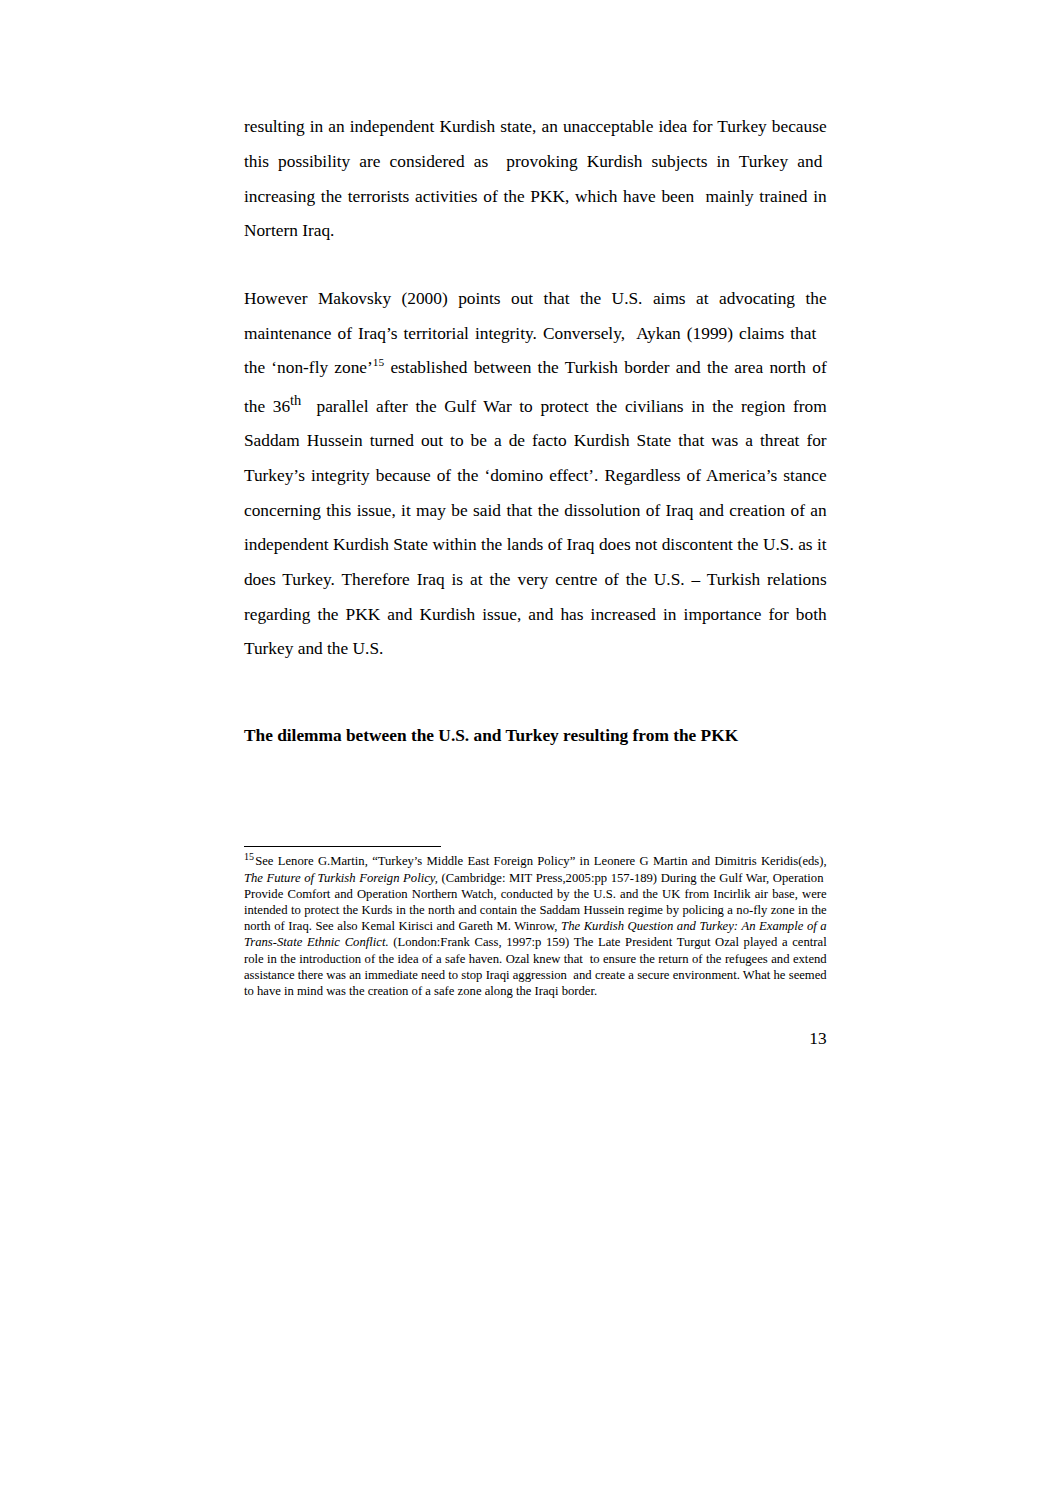resulting in an independent Kurdish state, an unacceptable idea for Turkey because this possibility are considered as provoking Kurdish subjects in Turkey and increasing the terrorists activities of the PKK, which have been mainly trained in Nortern Iraq.
However Makovsky (2000) points out that the U.S. aims at advocating the maintenance of Iraq’s territorial integrity. Conversely, Aykan (1999) claims that the ‘non-fly zone’15 established between the Turkish border and the area north of the 36th parallel after the Gulf War to protect the civilians in the region from Saddam Hussein turned out to be a de facto Kurdish State that was a threat for Turkey’s integrity because of the ‘domino effect’. Regardless of America’s stance concerning this issue, it may be said that the dissolution of Iraq and creation of an independent Kurdish State within the lands of Iraq does not discontent the U.S. as it does Turkey. Therefore Iraq is at the very centre of the U.S. – Turkish relations regarding the PKK and Kurdish issue, and has increased in importance for both Turkey and the U.S.
The dilemma between the U.S. and Turkey resulting from the PKK
15See Lenore G.Martin, “Turkey’s Middle East Foreign Policy” in Leonere G Martin and Dimitris Keridis(eds), The Future of Turkish Foreign Policy, (Cambridge: MIT Press,2005:pp 157-189) During the Gulf War, Operation Provide Comfort and Operation Northern Watch, conducted by the U.S. and the UK from Incirlik air base, were intended to protect the Kurds in the north and contain the Saddam Hussein regime by policing a no-fly zone in the north of Iraq. See also Kemal Kirisci and Gareth M. Winrow, The Kurdish Question and Turkey: An Example of a Trans-State Ethnic Conflict. (London:Frank Cass, 1997:p 159) The Late President Turgut Ozal played a central role in the introduction of the idea of a safe haven. Ozal knew that to ensure the return of the refugees and extend assistance there was an immediate need to stop Iraqi aggression and create a secure environment. What he seemed to have in mind was the creation of a safe zone along the Iraqi border.
13